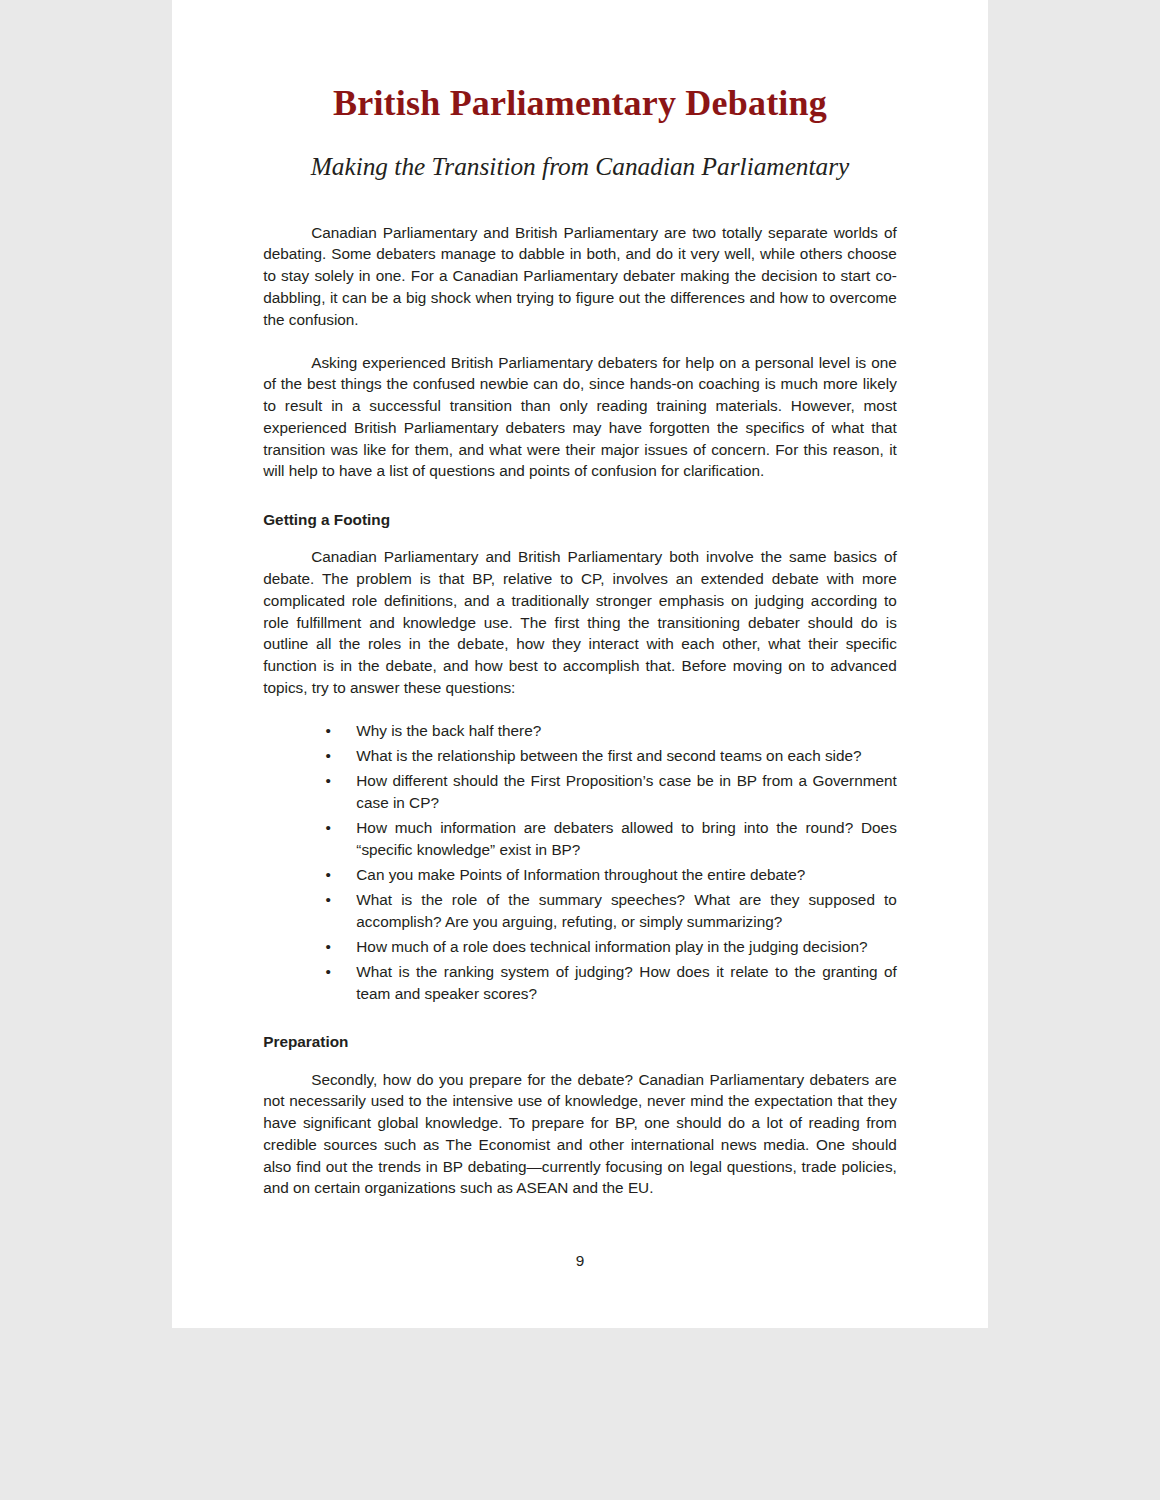British Parliamentary Debating
Making the Transition from Canadian Parliamentary
Canadian Parliamentary and British Parliamentary are two totally separate worlds of debating. Some debaters manage to dabble in both, and do it very well, while others choose to stay solely in one. For a Canadian Parliamentary debater making the decision to start co-dabbling, it can be a big shock when trying to figure out the differences and how to overcome the confusion.
Asking experienced British Parliamentary debaters for help on a personal level is one of the best things the confused newbie can do, since hands-on coaching is much more likely to result in a successful transition than only reading training materials. However, most experienced British Parliamentary debaters may have forgotten the specifics of what that transition was like for them, and what were their major issues of concern. For this reason, it will help to have a list of questions and points of confusion for clarification.
Getting a Footing
Canadian Parliamentary and British Parliamentary both involve the same basics of debate. The problem is that BP, relative to CP, involves an extended debate with more complicated role definitions, and a traditionally stronger emphasis on judging according to role fulfillment and knowledge use. The first thing the transitioning debater should do is outline all the roles in the debate, how they interact with each other, what their specific function is in the debate, and how best to accomplish that. Before moving on to advanced topics, try to answer these questions:
Why is the back half there?
What is the relationship between the first and second teams on each side?
How different should the First Proposition’s case be in BP from a Government case in CP?
How much information are debaters allowed to bring into the round? Does “specific knowledge” exist in BP?
Can you make Points of Information throughout the entire debate?
What is the role of the summary speeches? What are they supposed to accomplish? Are you arguing, refuting, or simply summarizing?
How much of a role does technical information play in the judging decision?
What is the ranking system of judging? How does it relate to the granting of team and speaker scores?
Preparation
Secondly, how do you prepare for the debate? Canadian Parliamentary debaters are not necessarily used to the intensive use of knowledge, never mind the expectation that they have significant global knowledge. To prepare for BP, one should do a lot of reading from credible sources such as The Economist and other international news media. One should also find out the trends in BP debating—currently focusing on legal questions, trade policies, and on certain organizations such as ASEAN and the EU.
9